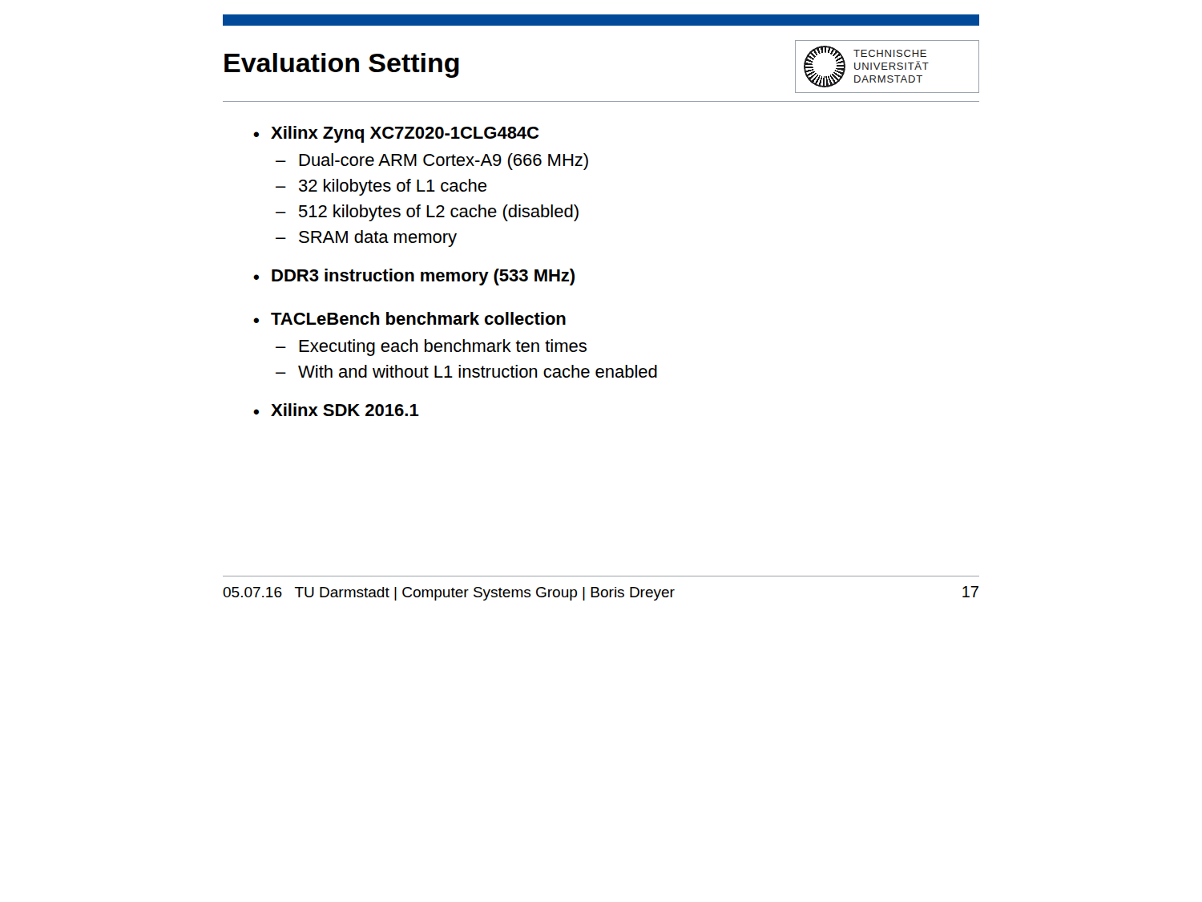Evaluation Setting
Technische
Universität
Darmstadt
Xilinx Zynq XC7Z020-1CLG484C
Dual-core ARM Cortex-A9 (666 MHz)
32 kilobytes of L1 cache
512 kilobytes of L2 cache (disabled)
SRAM data memory
DDR3 instruction memory (533 MHz)
TACLeBench benchmark collection
Executing each benchmark ten times
With and without L1 instruction cache enabled
Xilinx SDK 2016.1
05.07.16 TU Darmstadt | Computer Systems Group | Boris Dreyer
17